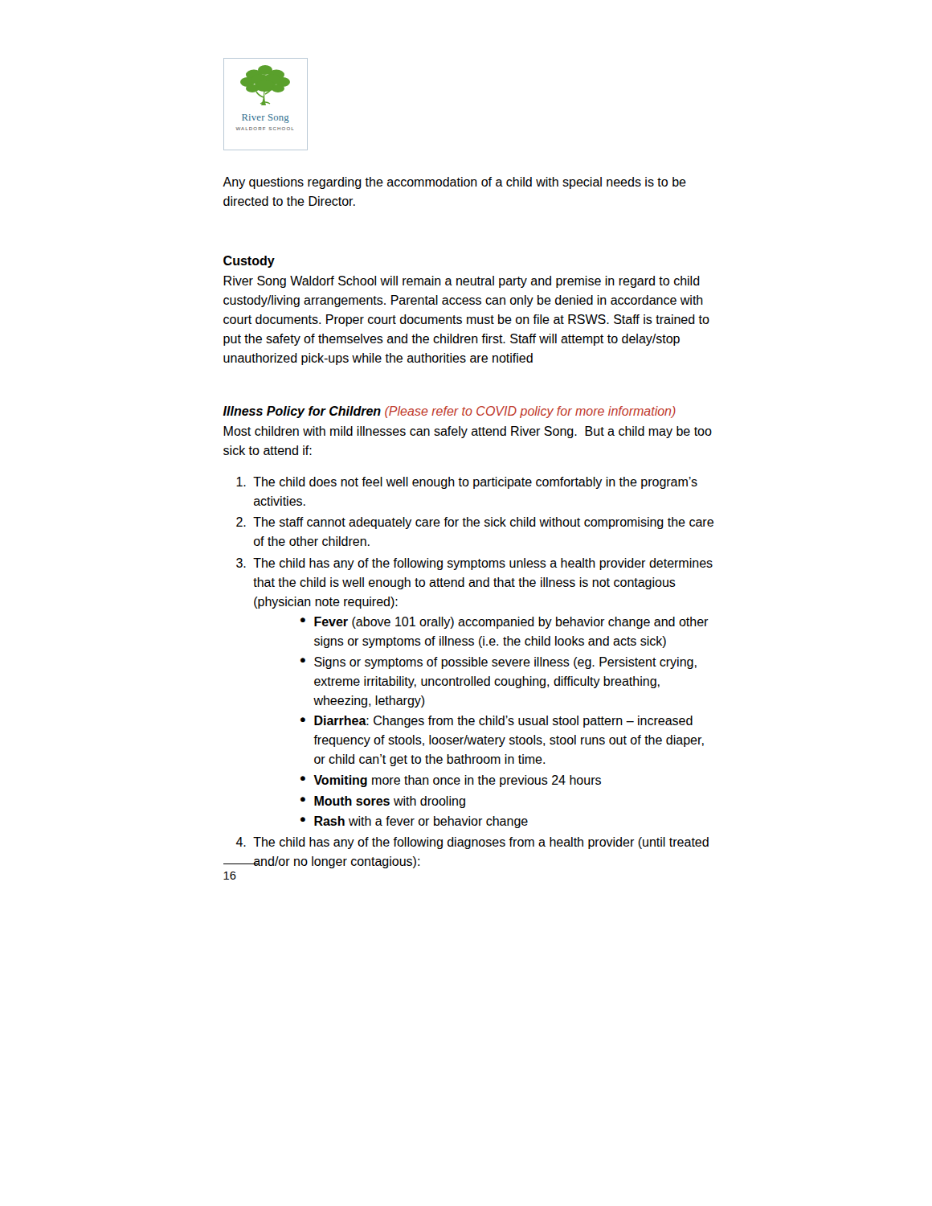River Song
WALDORF SCHOOL
Any questions regarding the accommodation of a child with special needs is to be directed to the Director.
Custody
River Song Waldorf School will remain a neutral party and premise in regard to child custody/living arrangements. Parental access can only be denied in accordance with court documents. Proper court documents must be on file at RSWS. Staff is trained to put the safety of themselves and the children first. Staff will attempt to delay/stop unauthorized pick-ups while the authorities are notified
Illness Policy for Children (Please refer to COVID policy for more information)
Most children with mild illnesses can safely attend River Song. But a child may be too sick to attend if:
The child does not feel well enough to participate comfortably in the program’s activities.
The staff cannot adequately care for the sick child without compromising the care of the other children.
The child has any of the following symptoms unless a health provider determines that the child is well enough to attend and that the illness is not contagious (physician note required):
Fever (above 101 orally) accompanied by behavior change and other signs or symptoms of illness (i.e. the child looks and acts sick)
Signs or symptoms of possible severe illness (eg. Persistent crying, extreme irritability, uncontrolled coughing, difficulty breathing, wheezing, lethargy)
Diarrhea: Changes from the child’s usual stool pattern – increased frequency of stools, looser/watery stools, stool runs out of the diaper, or child can’t get to the bathroom in time.
Vomiting more than once in the previous 24 hours
Mouth sores with drooling
Rash with a fever or behavior change
The child has any of the following diagnoses from a health provider (until treated and/or no longer contagious):
16